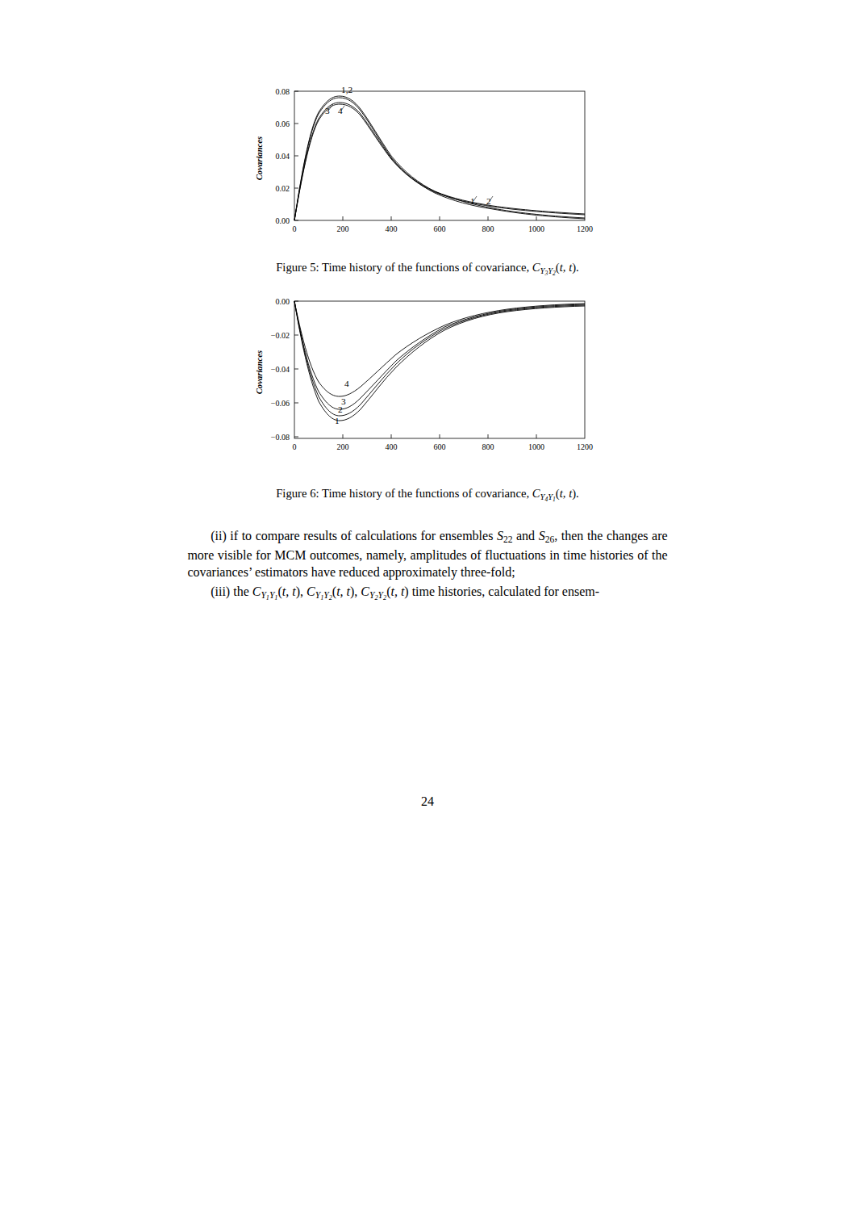0.08 0.06 0.04 0.02 0.00 0 200 400 600 800 1000 1200 Covariances 1,2 3 4 1 2
Figure 5: Time history of the functions of covariance, CY3Y2(t, t).
0.00 −0.02 −0.04 −0.06 −0.08 0 200 400 600 800 1000 1200 Covariances 4 3 2 1
Figure 6: Time history of the functions of covariance, CY4Y1(t, t).
(ii) if to compare results of calculations for ensembles S22 and S26, then the changes are more visible for MCM outcomes, namely, amplitudes of fluctuations in time histories of the covariances’ estimators have reduced approximately three-fold;
(iii) the CY1Y1(t, t), CY1Y2(t, t), CY2Y2(t, t) time histories, calculated for ensem-
24